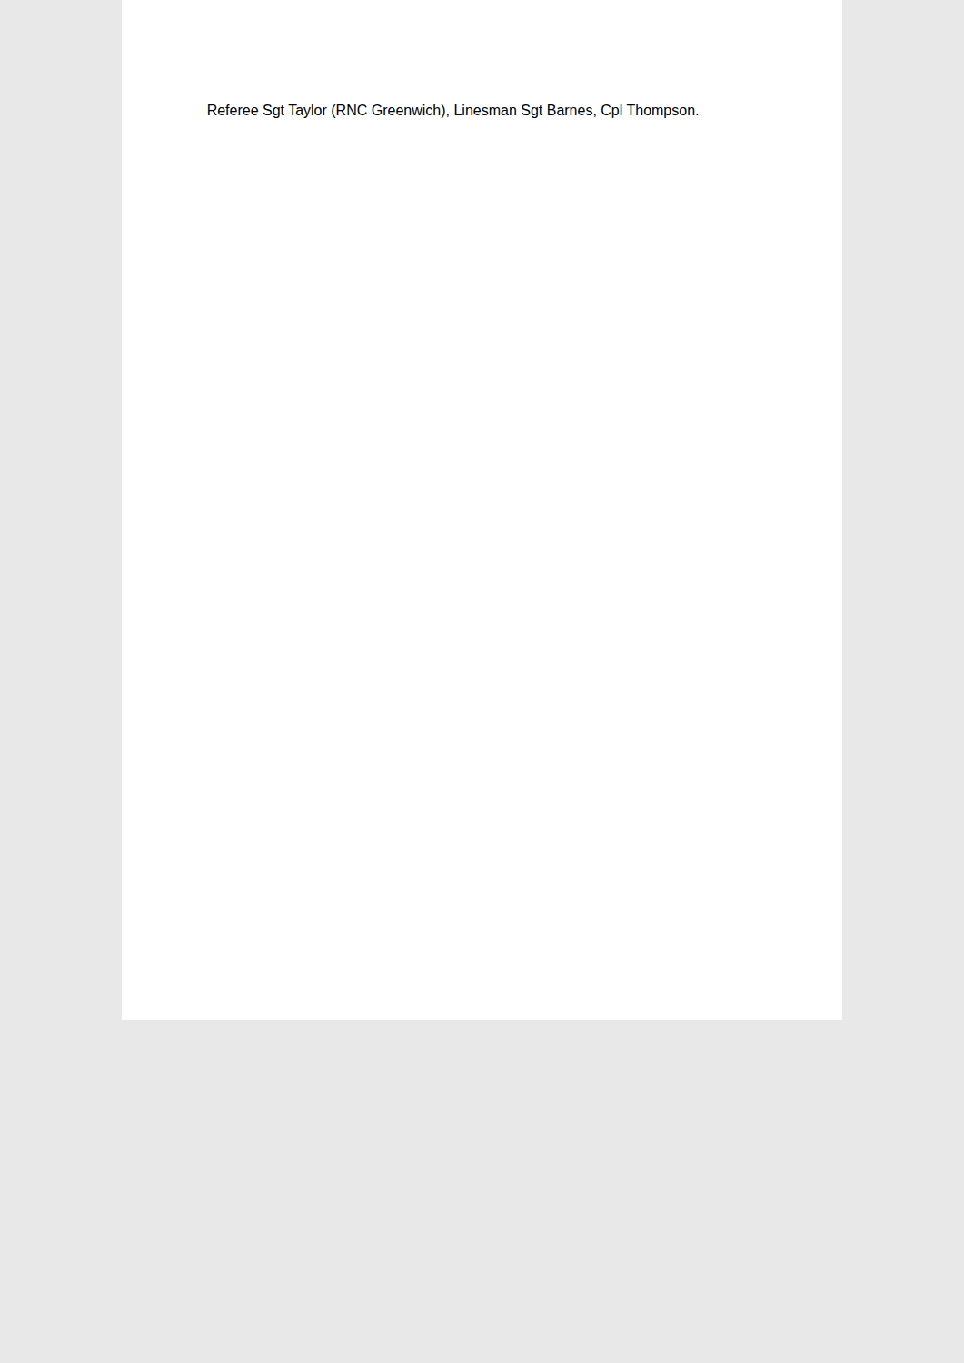Referee Sgt Taylor (RNC Greenwich), Linesman Sgt Barnes, Cpl Thompson.